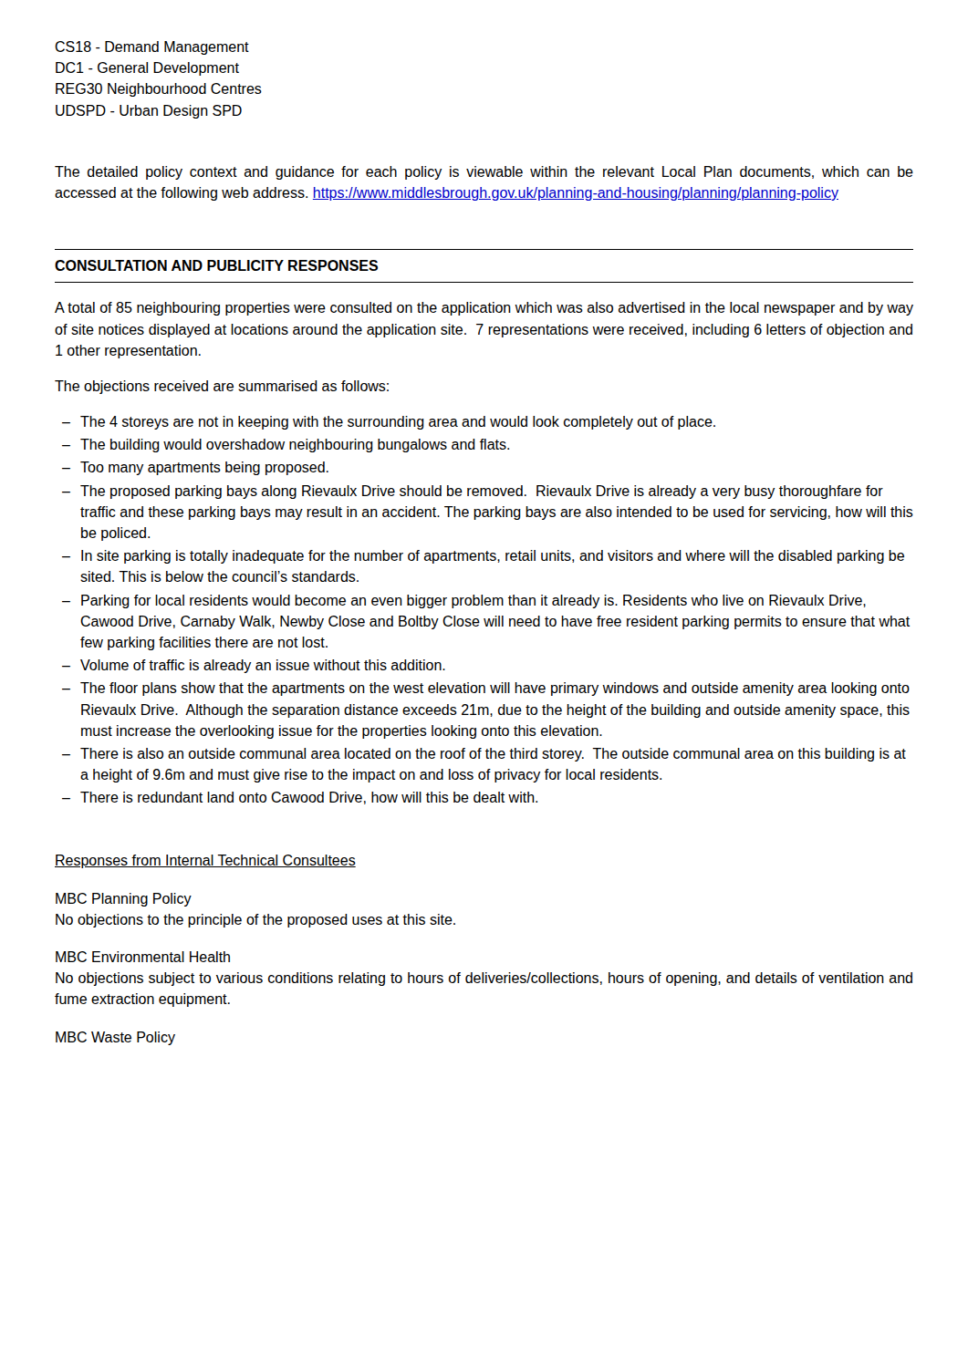CS18 - Demand Management
DC1 - General Development
REG30 Neighbourhood Centres
UDSPD - Urban Design SPD
The detailed policy context and guidance for each policy is viewable within the relevant Local Plan documents, which can be accessed at the following web address. https://www.middlesbrough.gov.uk/planning-and-housing/planning/planning-policy
CONSULTATION AND PUBLICITY RESPONSES
A total of 85 neighbouring properties were consulted on the application which was also advertised in the local newspaper and by way of site notices displayed at locations around the application site. 7 representations were received, including 6 letters of objection and 1 other representation.
The objections received are summarised as follows:
The 4 storeys are not in keeping with the surrounding area and would look completely out of place.
The building would overshadow neighbouring bungalows and flats.
Too many apartments being proposed.
The proposed parking bays along Rievaulx Drive should be removed. Rievaulx Drive is already a very busy thoroughfare for traffic and these parking bays may result in an accident. The parking bays are also intended to be used for servicing, how will this be policed.
In site parking is totally inadequate for the number of apartments, retail units, and visitors and where will the disabled parking be sited. This is below the council’s standards.
Parking for local residents would become an even bigger problem than it already is. Residents who live on Rievaulx Drive, Cawood Drive, Carnaby Walk, Newby Close and Boltby Close will need to have free resident parking permits to ensure that what few parking facilities there are not lost.
Volume of traffic is already an issue without this addition.
The floor plans show that the apartments on the west elevation will have primary windows and outside amenity area looking onto Rievaulx Drive. Although the separation distance exceeds 21m, due to the height of the building and outside amenity space, this must increase the overlooking issue for the properties looking onto this elevation.
There is also an outside communal area located on the roof of the third storey. The outside communal area on this building is at a height of 9.6m and must give rise to the impact on and loss of privacy for local residents.
There is redundant land onto Cawood Drive, how will this be dealt with.
Responses from Internal Technical Consultees
MBC Planning Policy
No objections to the principle of the proposed uses at this site.
MBC Environmental Health
No objections subject to various conditions relating to hours of deliveries/collections, hours of opening, and details of ventilation and fume extraction equipment.
MBC Waste Policy